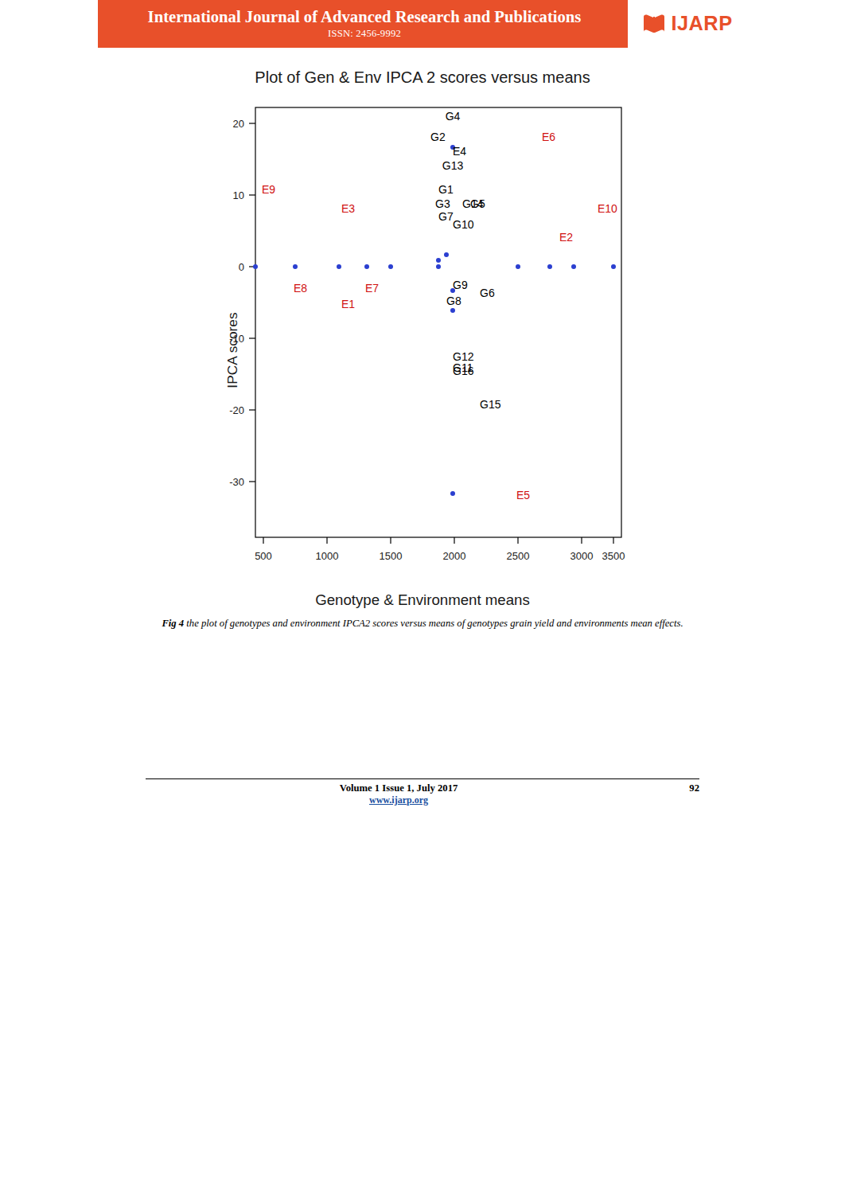International Journal of Advanced Research and Publications
ISSN: 2456-9992
IJARP
Plot of Gen & Env IPCA 2 scores versus means
IPCA scores
20 10 0 -10 -20 -30 500 1000 1500 2000 2500 3000 3500 G4 G2 E4 G13 G1 G3 G14 G5 G7 G10 G9 G6 G8 G12 G11 G16 G15 E9 E3 E6 E10 E2 E8 E7 E1 E5
Genotype & Environment means
Fig 4 the plot of genotypes and environment IPCA2 scores versus means of genotypes grain yield and environments mean effects.
Volume 1 Issue 1, July 2017 www.ijarp.org
92